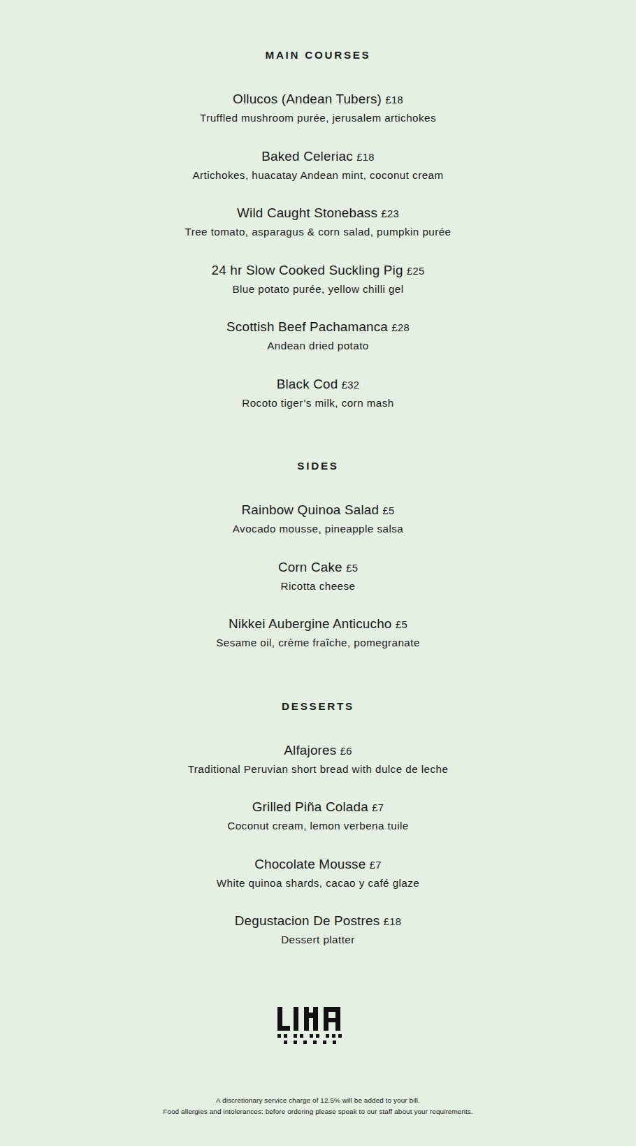Main Courses
Ollucos (Andean Tubers) £18
Truffled mushroom purée, jerusalem artichokes
Baked Celeriac £18
Artichokes, huacatay Andean mint, coconut cream
Wild Caught Stonebass £23
Tree tomato, asparagus & corn salad, pumpkin purée
24 hr Slow Cooked Suckling Pig £25
Blue potato purée, yellow chilli gel
Scottish Beef Pachamanca £28
Andean dried potato
Black Cod £32
Rocoto tiger’s milk, corn mash
Sides
Rainbow Quinoa Salad £5
Avocado mousse, pineapple salsa
Corn Cake £5
Ricotta cheese
Nikkei Aubergine Anticucho £5
Sesame oil, crème fraîche, pomegranate
Desserts
Alfajores £6
Traditional Peruvian short bread with dulce de leche
Grilled Piña Colada £7
Coconut cream, lemon verbena tuile
Chocolate Mousse £7
White quinoa shards, cacao y café glaze
Degustacion De Postres £18
Dessert platter
A discretionary service charge of 12.5% will be added to your bill.
Food allergies and intolerances: before ordering please speak to our staff about your requirements.